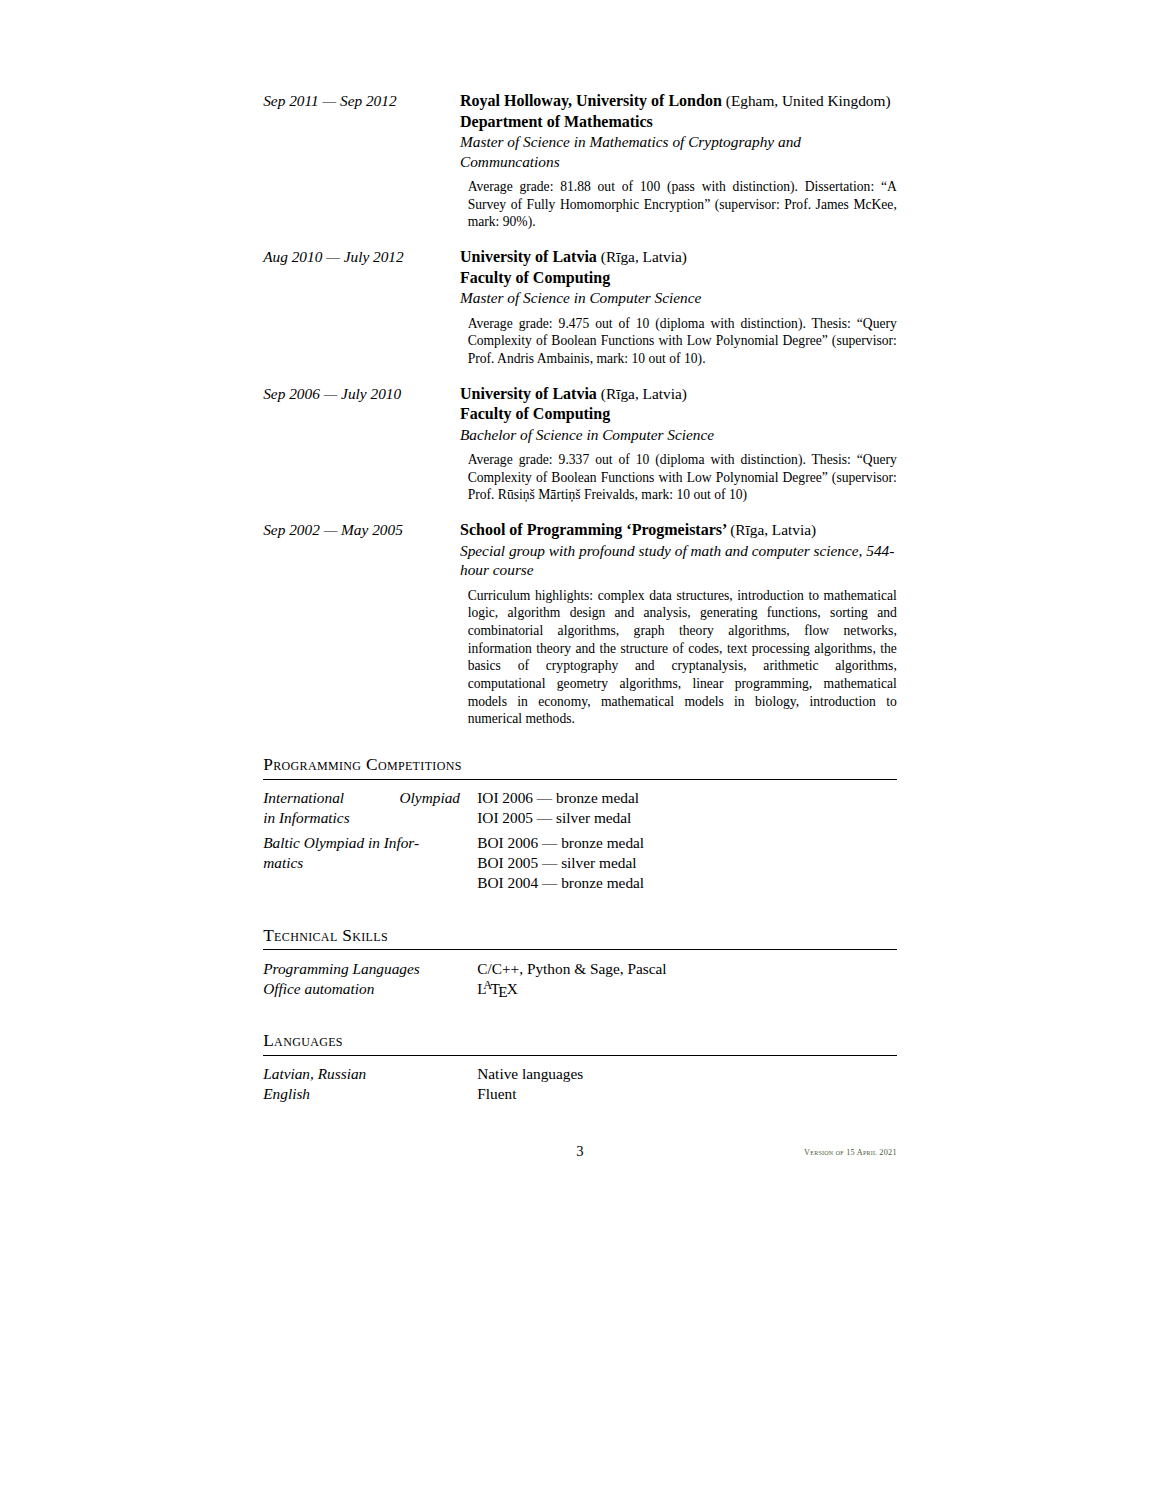Sep 2011 — Sep 2012
Royal Holloway, University of London (Egham, United Kingdom)
Department of Mathematics
Master of Science in Mathematics of Cryptography and Communcations
Average grade: 81.88 out of 100 (pass with distinction). Dissertation: “A Survey of Fully Homomorphic Encryption” (supervisor: Prof. James McKee, mark: 90%).
Aug 2010 — July 2012
University of Latvia (Rīga, Latvia)
Faculty of Computing
Master of Science in Computer Science
Average grade: 9.475 out of 10 (diploma with distinction). Thesis: “Query Complexity of Boolean Functions with Low Polynomial Degree” (supervisor: Prof. Andris Ambainis, mark: 10 out of 10).
Sep 2006 — July 2010
University of Latvia (Rīga, Latvia)
Faculty of Computing
Bachelor of Science in Computer Science
Average grade: 9.337 out of 10 (diploma with distinction). Thesis: “Query Complexity of Boolean Functions with Low Polynomial Degree” (supervisor: Prof. Rūsiņš Mārtiņš Freivalds, mark: 10 out of 10)
Sep 2002 — May 2005
School of Programming ‘Progmeistars’ (Rīga, Latvia)
Special group with profound study of math and computer science, 544-hour course
Curriculum highlights: complex data structures, introduction to mathematical logic, algorithm design and analysis, generating functions, sorting and combinatorial algorithms, graph theory algorithms, flow networks, information theory and the structure of codes, text processing algorithms, the basics of cryptography and cryptanalysis, arithmetic algorithms, computational geometry algorithms, linear programming, mathematical models in economy, mathematical models in biology, introduction to numerical methods.
Programming Competitions
| International Olympiad in Informatics | IOI 2006 — bronze medal IOI 2005 — silver medal |
| Baltic Olympiad in Infor- matics | BOI 2006 — bronze medal BOI 2005 — silver medal BOI 2004 — bronze medal |
Technical Skills
| Programming Languages Office automation | C/C++, Python & Sage, Pascal L A T E X |
Languages
| Latvian, Russian English | Native languages Fluent |
3
Version of 15 April 2021